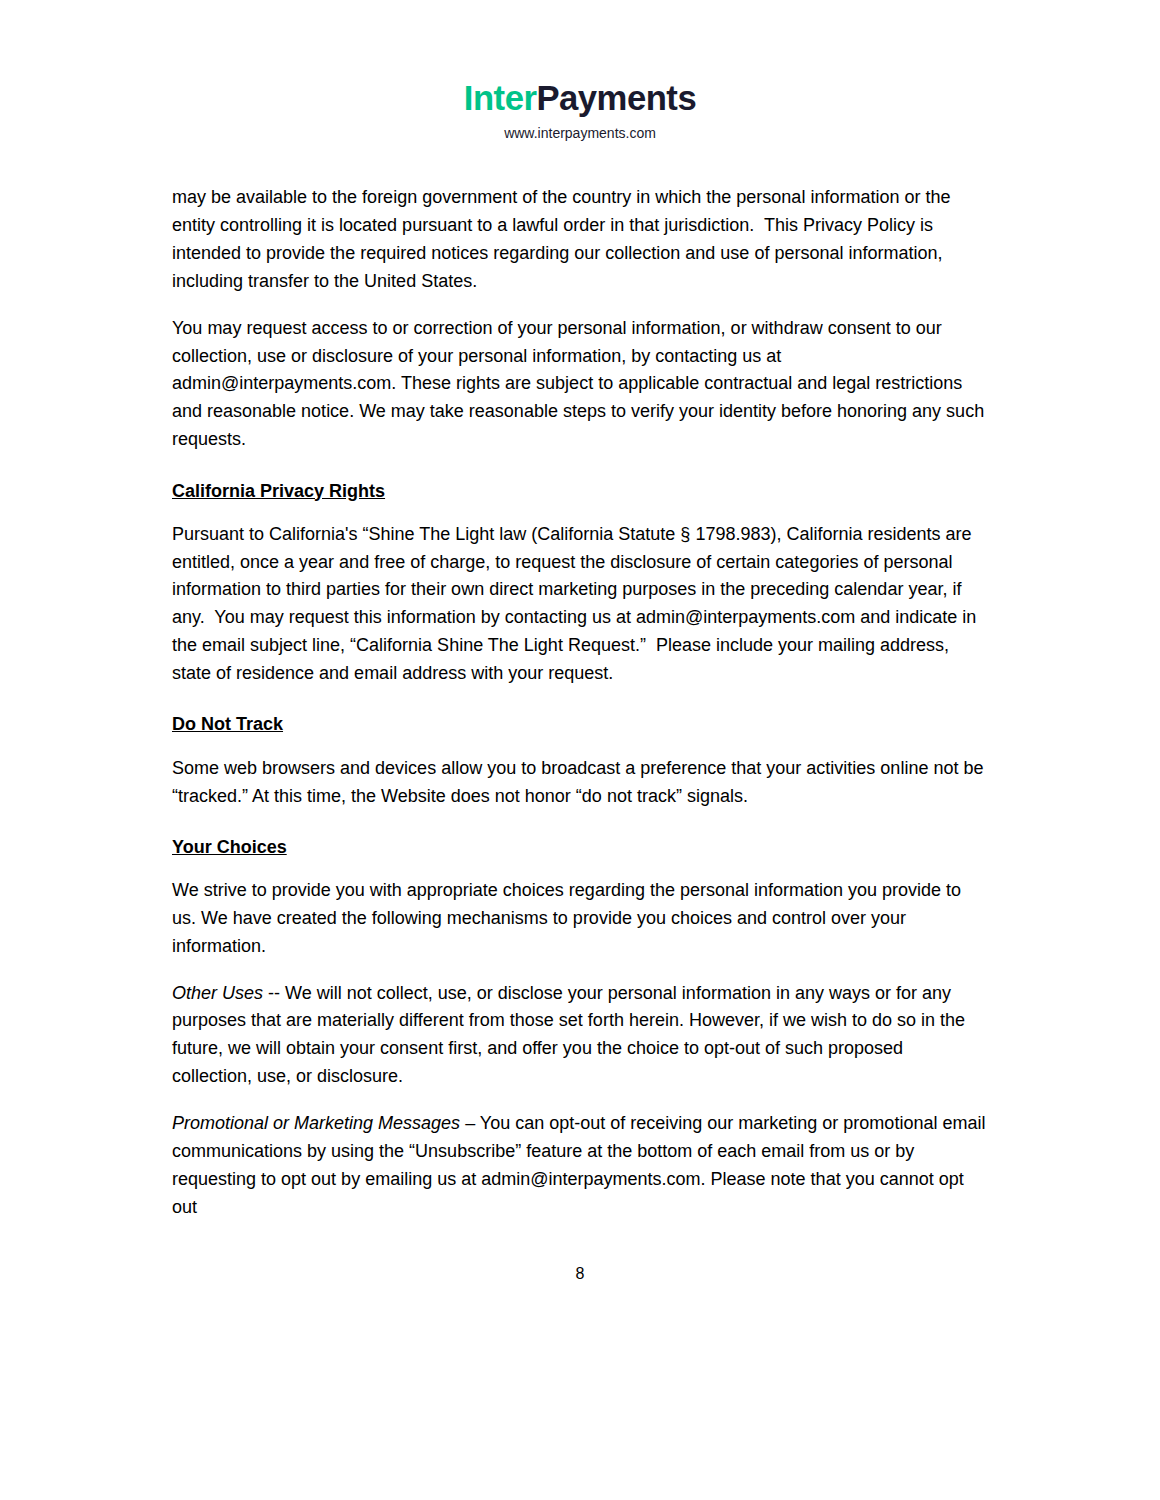Inter Payments
www.interpayments.com
may be available to the foreign government of the country in which the personal information or the entity controlling it is located pursuant to a lawful order in that jurisdiction. This Privacy Policy is intended to provide the required notices regarding our collection and use of personal information, including transfer to the United States.
You may request access to or correction of your personal information, or withdraw consent to our collection, use or disclosure of your personal information, by contacting us at admin@interpayments.com. These rights are subject to applicable contractual and legal restrictions and reasonable notice. We may take reasonable steps to verify your identity before honoring any such requests.
California Privacy Rights
Pursuant to California's “Shine The Light law (California Statute § 1798.983), California residents are entitled, once a year and free of charge, to request the disclosure of certain categories of personal information to third parties for their own direct marketing purposes in the preceding calendar year, if any. You may request this information by contacting us at admin@interpayments.com and indicate in the email subject line, “California Shine The Light Request.” Please include your mailing address, state of residence and email address with your request.
Do Not Track
Some web browsers and devices allow you to broadcast a preference that your activities online not be “tracked.” At this time, the Website does not honor “do not track” signals.
Your Choices
We strive to provide you with appropriate choices regarding the personal information you provide to us. We have created the following mechanisms to provide you choices and control over your information.
Other Uses -- We will not collect, use, or disclose your personal information in any ways or for any purposes that are materially different from those set forth herein. However, if we wish to do so in the future, we will obtain your consent first, and offer you the choice to opt-out of such proposed collection, use, or disclosure.
Promotional or Marketing Messages – You can opt-out of receiving our marketing or promotional email communications by using the “Unsubscribe” feature at the bottom of each email from us or by requesting to opt out by emailing us at admin@interpayments.com. Please note that you cannot opt out
8